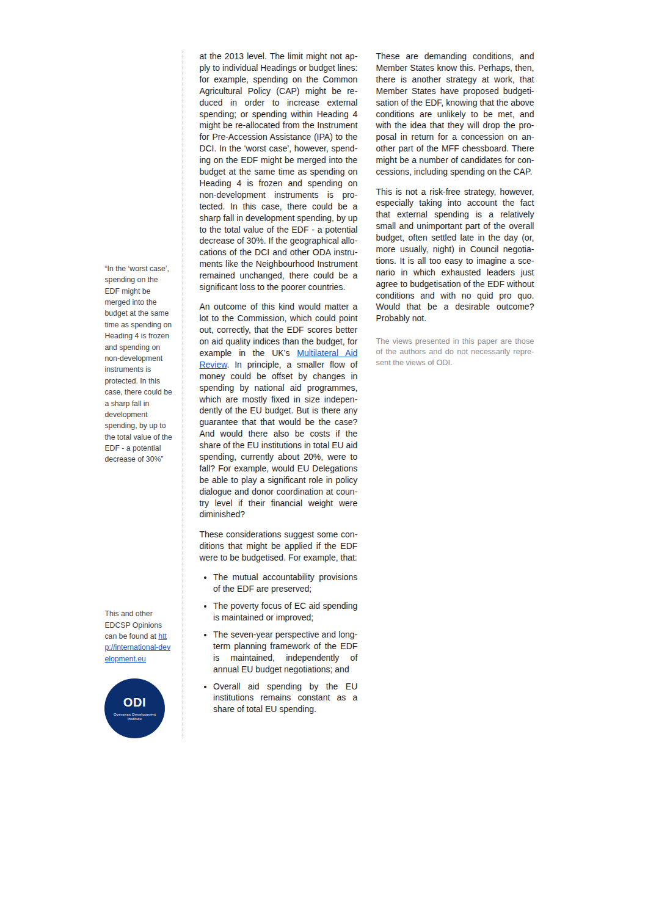“In the ‘worst case’, spending on the EDF might be merged into the budget at the same time as spending on Heading 4 is frozen and spending on non-development instruments is protected. In this case, there could be a sharp fall in development spending, by up to the total value of the EDF - a potential decrease of 30%”
This and other EDCSP Opinions can be found at http://international-development.eu
ODI
Overseas Development
Institute
at the 2013 level. The limit might not apply to individual Headings or budget lines: for example, spending on the Common Agricultural Policy (CAP) might be reduced in order to increase external spending; or spending within Heading 4 might be re-allocated from the Instrument for Pre-Accession Assistance (IPA) to the DCI. In the ‘worst case’, however, spending on the EDF might be merged into the budget at the same time as spending on Heading 4 is frozen and spending on non-development instruments is protected. In this case, there could be a sharp fall in development spending, by up to the total value of the EDF - a potential decrease of 30%. If the geographical allocations of the DCI and other ODA instruments like the Neighbourhood Instrument remained unchanged, there could be a significant loss to the poorer countries.
An outcome of this kind would matter a lot to the Commission, which could point out, correctly, that the EDF scores better on aid quality indices than the budget, for example in the UK’s Multilateral Aid Review. In principle, a smaller flow of money could be offset by changes in spending by national aid programmes, which are mostly fixed in size independently of the EU budget. But is there any guarantee that that would be the case? And would there also be costs if the share of the EU institutions in total EU aid spending, currently about 20%, were to fall? For example, would EU Delegations be able to play a significant role in policy dialogue and donor coordination at country level if their financial weight were diminished?
These considerations suggest some conditions that might be applied if the EDF were to be budgetised. For example, that:
The mutual accountability provisions of the EDF are preserved;
The poverty focus of EC aid spending is maintained or improved;
The seven-year perspective and long-term planning framework of the EDF is maintained, independently of annual EU budget negotiations; and
Overall aid spending by the EU institutions remains constant as a share of total EU spending.
These are demanding conditions, and Member States know this. Perhaps, then, there is another strategy at work, that Member States have proposed budgetisation of the EDF, knowing that the above conditions are unlikely to be met, and with the idea that they will drop the proposal in return for a concession on another part of the MFF chessboard. There might be a number of candidates for concessions, including spending on the CAP.
This is not a risk-free strategy, however, especially taking into account the fact that external spending is a relatively small and unimportant part of the overall budget, often settled late in the day (or, more usually, night) in Council negotiations. It is all too easy to imagine a scenario in which exhausted leaders just agree to budgetisation of the EDF without conditions and with no quid pro quo. Would that be a desirable outcome? Probably not.
The views presented in this paper are those of the authors and do not necessarily represent the views of ODI.